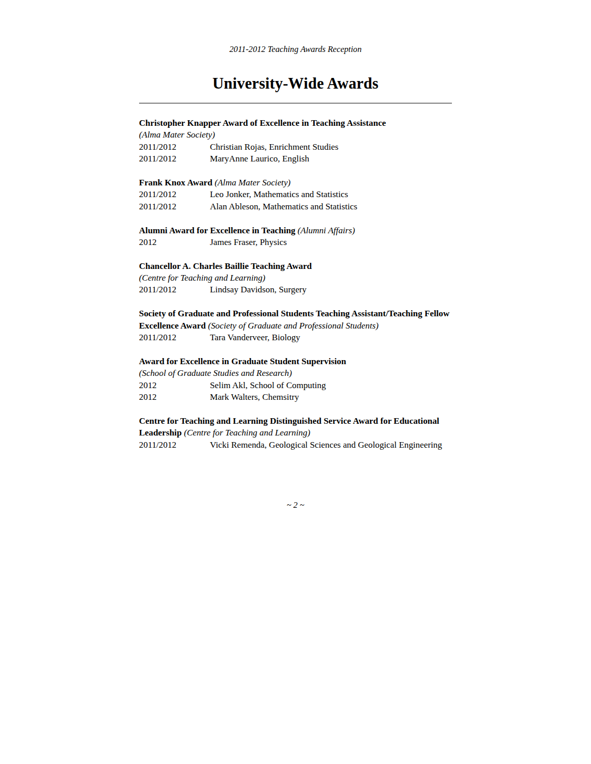2011-2012 Teaching Awards Reception
University-Wide Awards
Christopher Knapper Award of Excellence in Teaching Assistance
(Alma Mater Society)
| 2011/2012 | Christian Rojas, Enrichment Studies |
| 2011/2012 | MaryAnne Laurico, English |
Frank Knox Award (Alma Mater Society)
| 2011/2012 | Leo Jonker, Mathematics and Statistics |
| 2011/2012 | Alan Ableson, Mathematics and Statistics |
Alumni Award for Excellence in Teaching (Alumni Affairs)
| 2012 | James Fraser, Physics |
Chancellor A. Charles Baillie Teaching Award
(Centre for Teaching and Learning)
| 2011/2012 | Lindsay Davidson, Surgery |
Society of Graduate and Professional Students Teaching Assistant/Teaching Fellow
Excellence Award (Society of Graduate and Professional Students)
| 2011/2012 | Tara Vanderveer, Biology |
Award for Excellence in Graduate Student Supervision
(School of Graduate Studies and Research)
| 2012 | Selim Akl, School of Computing |
| 2012 | Mark Walters, Chemsitry |
Centre for Teaching and Learning Distinguished Service Award for Educational
Leadership (Centre for Teaching and Learning)
| 2011/2012 | Vicki Remenda, Geological Sciences and Geological Engineering |
~ 2 ~